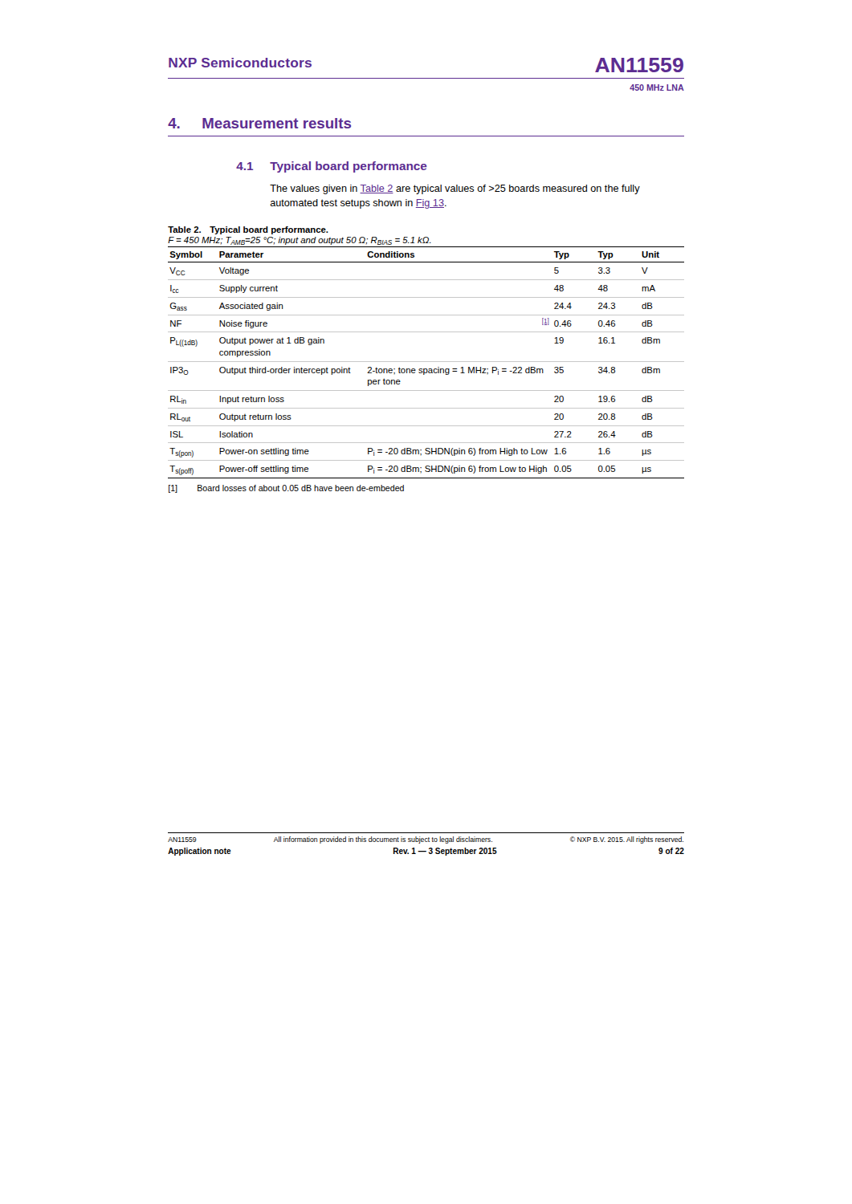NXP Semiconductors
AN11559
450 MHz LNA
4. Measurement results
4.1 Typical board performance
The values given in Table 2 are typical values of >25 boards measured on the fully automated test setups shown in Fig 13.
Table 2. Typical board performance.
F = 450 MHz; TAMB=25 °C; input and output 50 Ω; RBIAS = 5.1 kΩ.
| Symbol | Parameter | Conditions | Typ | Typ | Unit |
| --- | --- | --- | --- | --- | --- |
| V CC | Voltage | | 5 | 3.3 | V |
| I cc | Supply current | | 48 | 48 | mA |
| G ass | Associated gain | | 24.4 | 24.3 | dB |
| NF | Noise figure | [1] | 0.46 | 0.46 | dB |
| P L((1dB) | Output power at 1 dB gain compression | | 19 | 16.1 | dBm |
| IP3 O | Output third-order intercept point | 2-tone; tone spacing = 1 MHz; P i = -22 dBm per tone | 35 | 34.8 | dBm |
| RL in | Input return loss | | 20 | 19.6 | dB |
| RL out | Output return loss | | 20 | 20.8 | dB |
| ISL | Isolation | | 27.2 | 26.4 | dB |
| T s(pon) | Power-on settling time | P i = -20 dBm; SHDN(pin 6) from High to Low | 1.6 | 1.6 | µs |
| T s(poff) | Power-off settling time | P i = -20 dBm; SHDN(pin 6) from Low to High | 0.05 | 0.05 | µs |
[1] Board losses of about 0.05 dB have been de-embeded
AN11559
All information provided in this document is subject to legal disclaimers.
© NXP B.V. 2015. All rights reserved.
Application note
Rev. 1 — 3 September 2015
9 of 22